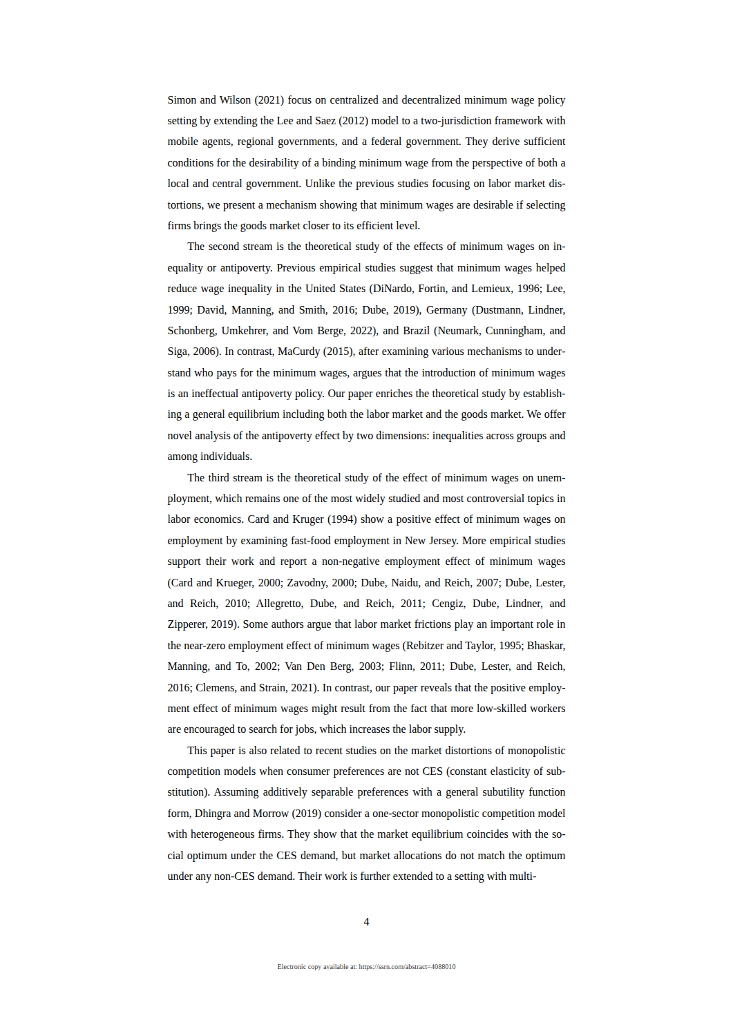Simon and Wilson (2021) focus on centralized and decentralized minimum wage policy setting by extending the Lee and Saez (2012) model to a two-jurisdiction framework with mobile agents, regional governments, and a federal government. They derive sufficient conditions for the desirability of a binding minimum wage from the perspective of both a local and central government. Unlike the previous studies focusing on labor market distortions, we present a mechanism showing that minimum wages are desirable if selecting firms brings the goods market closer to its efficient level.
The second stream is the theoretical study of the effects of minimum wages on inequality or antipoverty. Previous empirical studies suggest that minimum wages helped reduce wage inequality in the United States (DiNardo, Fortin, and Lemieux, 1996; Lee, 1999; David, Manning, and Smith, 2016; Dube, 2019), Germany (Dustmann, Lindner, Schonberg, Umkehrer, and Vom Berge, 2022), and Brazil (Neumark, Cunningham, and Siga, 2006). In contrast, MaCurdy (2015), after examining various mechanisms to understand who pays for the minimum wages, argues that the introduction of minimum wages is an ineffectual antipoverty policy. Our paper enriches the theoretical study by establishing a general equilibrium including both the labor market and the goods market. We offer novel analysis of the antipoverty effect by two dimensions: inequalities across groups and among individuals.
The third stream is the theoretical study of the effect of minimum wages on unemployment, which remains one of the most widely studied and most controversial topics in labor economics. Card and Kruger (1994) show a positive effect of minimum wages on employment by examining fast-food employment in New Jersey. More empirical studies support their work and report a non-negative employment effect of minimum wages (Card and Krueger, 2000; Zavodny, 2000; Dube, Naidu, and Reich, 2007; Dube, Lester, and Reich, 2010; Allegretto, Dube, and Reich, 2011; Cengiz, Dube, Lindner, and Zipperer, 2019). Some authors argue that labor market frictions play an important role in the near-zero employment effect of minimum wages (Rebitzer and Taylor, 1995; Bhaskar, Manning, and To, 2002; Van Den Berg, 2003; Flinn, 2011; Dube, Lester, and Reich, 2016; Clemens, and Strain, 2021). In contrast, our paper reveals that the positive employment effect of minimum wages might result from the fact that more low-skilled workers are encouraged to search for jobs, which increases the labor supply.
This paper is also related to recent studies on the market distortions of monopolistic competition models when consumer preferences are not CES (constant elasticity of substitution). Assuming additively separable preferences with a general subutility function form, Dhingra and Morrow (2019) consider a one-sector monopolistic competition model with heterogeneous firms. They show that the market equilibrium coincides with the social optimum under the CES demand, but market allocations do not match the optimum under any non-CES demand. Their work is further extended to a setting with multi-
4
Electronic copy available at: https://ssrn.com/abstract=4088010